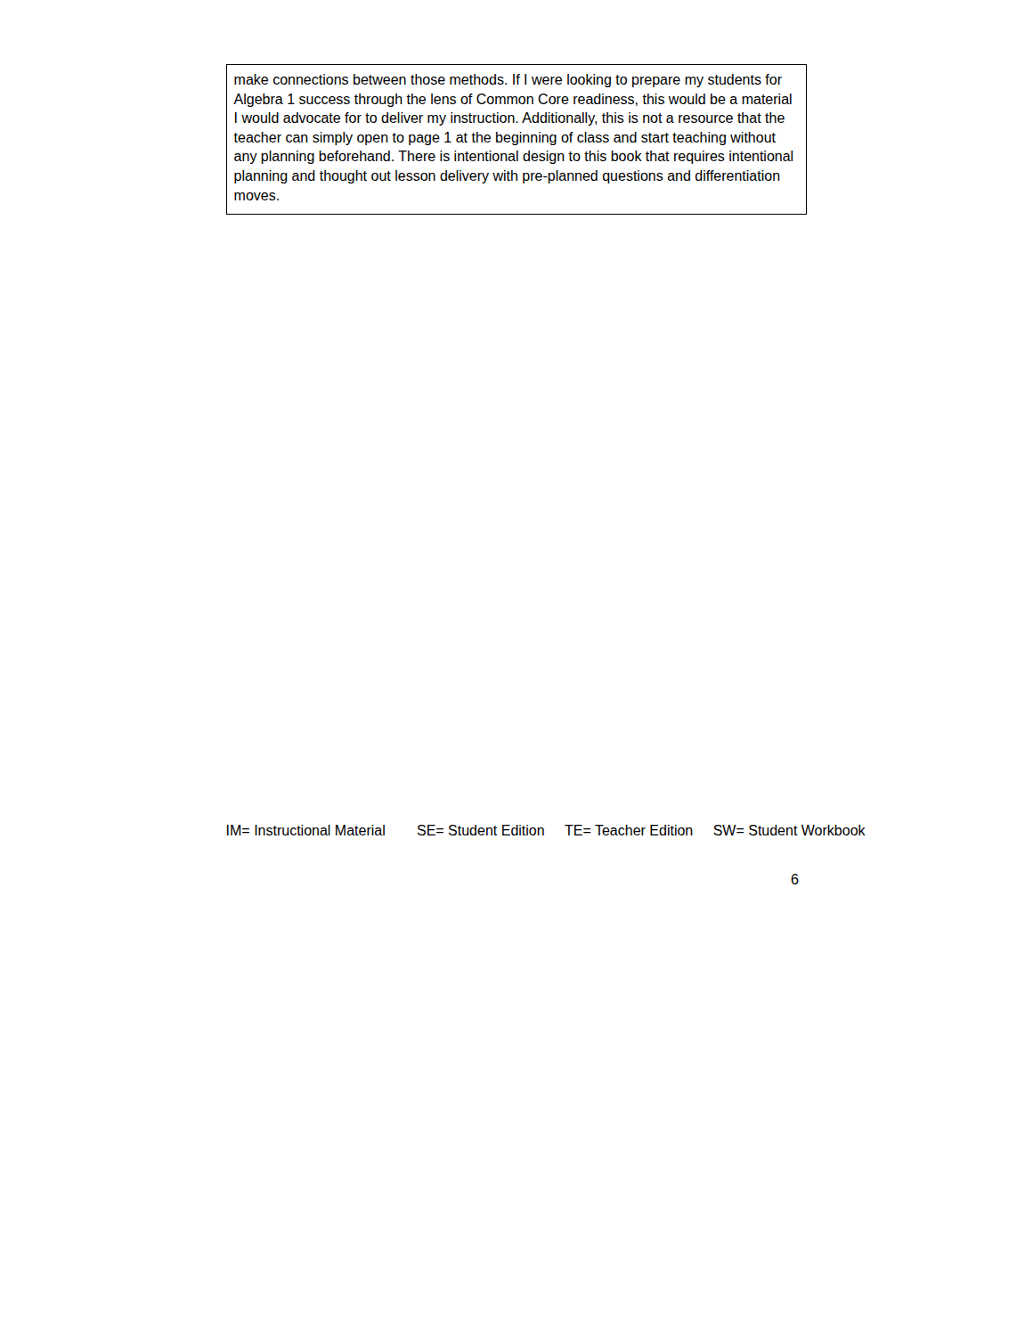make connections between those methods. If I were looking to prepare my students for Algebra 1 success through the lens of Common Core readiness, this would be a material I would advocate for to deliver my instruction. Additionally, this is not a resource that the teacher can simply open to page 1 at the beginning of class and start teaching without any planning beforehand. There is intentional design to this book that requires intentional planning and thought out lesson delivery with pre-planned questions and differentiation moves.
IM= Instructional Material SE= Student Edition TE= Teacher Edition SW= Student Workbook
6